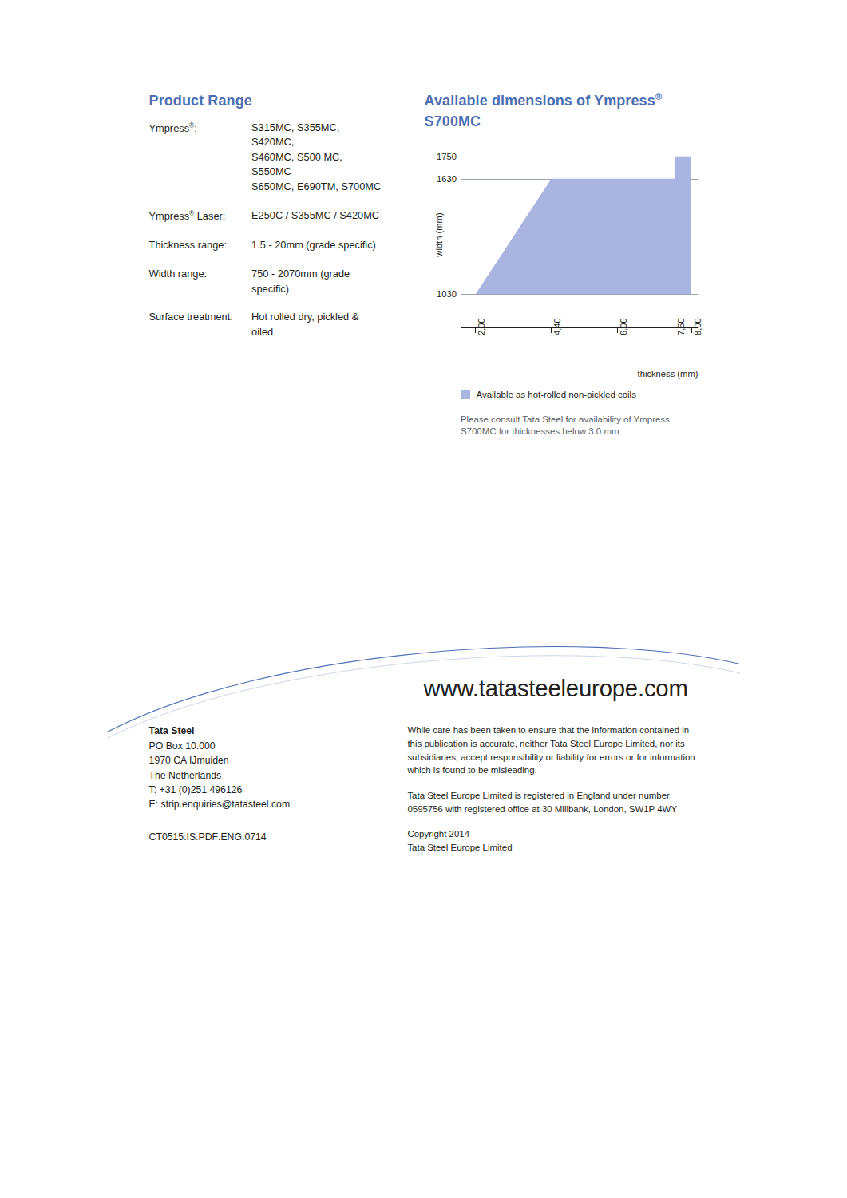Product Range
| Ympress ® : | S315MC, S355MC, S420MC, S460MC, S500 MC, S550MC S650MC, E690TM, S700MC |
| Ympress ® Laser: | E250C / S355MC / S420MC |
| Thickness range: | 1.5 - 20mm (grade specific) |
| Width range: | 750 - 2070mm (grade specific) |
| Surface treatment: | Hot rolled dry, pickled & oiled |
Available dimensions of Ympress® S700MC
width (mm)
1750 1630 1030
2,00
4,40
6,00
7,50
8,00
thickness (mm)
Available as hot-rolled non-pickled coils
Please consult Tata Steel for availability of Ympress S700MC for thicknesses below 3.0 mm.
www.tatasteeleurope.com
Tata Steel
PO Box 10.000
1970 CA IJmuiden
The Netherlands
T: +31 (0)251 496126
E: strip.enquiries@tatasteel.com
CT0515:IS:PDF:ENG:0714
While care has been taken to ensure that the information contained in this publication is accurate, neither Tata Steel Europe Limited, nor its subsidiaries, accept responsibility or liability for errors or for information which is found to be misleading.
Tata Steel Europe Limited is registered in England under number 0595756 with registered office at 30 Millbank, London, SW1P 4WY
Copyright 2014
Tata Steel Europe Limited